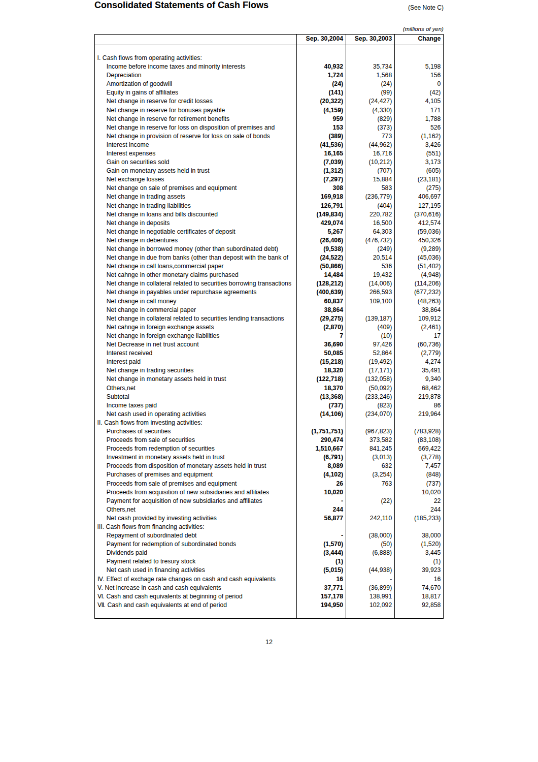Consolidated Statements of Cash Flows
(See Note C)
(millions of yen)
| | Sep. 30,2004 | Sep. 30,2003 | Change |
| --- | --- | --- | --- |
| I. Cash flows from operating activities: | | | |
| Income before income taxes and minority interests | 40,932 | 35,734 | 5,198 |
| Depreciation | 1,724 | 1,568 | 156 |
| Amortization of goodwill | (24) | (24) | 0 |
| Equity in gains of affiliates | (141) | (99) | (42) |
| Net change in reserve for credit losses | (20,322) | (24,427) | 4,105 |
| Net change in reserve for bonuses payable | (4,159) | (4,330) | 171 |
| Net change in reserve for retirement benefits | 959 | (829) | 1,788 |
| Net change in reserve for loss on disposition of premises and | 153 | (373) | 526 |
| Net change in provision of reserve for loss on sale of bonds | (389) | 773 | (1,162) |
| Interest income | (41,536) | (44,962) | 3,426 |
| Interest expenses | 16,165 | 16,716 | (551) |
| Gain on securities sold | (7,039) | (10,212) | 3,173 |
| Gain on monetary assets held in trust | (1,312) | (707) | (605) |
| Net exchange losses | (7,297) | 15,884 | (23,181) |
| Net change on sale of premises and equipment | 308 | 583 | (275) |
| Net change in trading assets | 169,918 | (236,779) | 406,697 |
| Net change in trading liabilities | 126,791 | (404) | 127,195 |
| Net change in loans and bills discounted | (149,834) | 220,782 | (370,616) |
| Net change in deposits | 429,074 | 16,500 | 412,574 |
| Net change in negotiable certificates of deposit | 5,267 | 64,303 | (59,036) |
| Net change in debentures | (26,406) | (476,732) | 450,326 |
| Net change in borrowed money (other than subordinated debt) | (9,538) | (249) | (9,289) |
| Net change in due from banks (other than deposit with the bank of | (24,522) | 20,514 | (45,036) |
| Net change in call loans,commercial paper | (50,866) | 536 | (51,402) |
| Net cahnge in other monetary claims purchased | 14,484 | 19,432 | (4,948) |
| Net change in collateral related to securities borrowing transactions | (128,212) | (14,006) | (114,206) |
| Net change in payables under repurchase agreements | (400,639) | 266,593 | (677,232) |
| Net change in call money | 60,837 | 109,100 | (48,263) |
| Net change in commercial paper | 38,864 | | 38,864 |
| Net change in collateral related to securities lending transactions | (29,275) | (139,187) | 109,912 |
| Net cahnge in foreign exchange assets | (2,870) | (409) | (2,461) |
| Net change in foreign exchange liabilities | 7 | (10) | 17 |
| Net Decrease in net trust account | 36,690 | 97,426 | (60,736) |
| Interest received | 50,085 | 52,864 | (2,779) |
| Interest paid | (15,218) | (19,492) | 4,274 |
| Net change in trading securities | 18,320 | (17,171) | 35,491 |
| Net change in monetary assets held in trust | (122,718) | (132,058) | 9,340 |
| Others,net | 18,370 | (50,092) | 68,462 |
| Subtotal | (13,368) | (233,246) | 219,878 |
| Income taxes paid | (737) | (823) | 86 |
| Net cash used in operating activities | (14,106) | (234,070) | 219,964 |
| II. Cash flows from investing activities: | | | |
| Purchases of securities | (1,751,751) | (967,823) | (783,928) |
| Proceeds from sale of securities | 290,474 | 373,582 | (83,108) |
| Proceeds from redemption of securities | 1,510,667 | 841,245 | 669,422 |
| Investment in monetary assets held in trust | (6,791) | (3,013) | (3,778) |
| Proceeds from disposition of monetary assets held in trust | 8,089 | 632 | 7,457 |
| Purchases of premises and equipment | (4,102) | (3,254) | (848) |
| Proceeds from sale of premises and equipment | 26 | 763 | (737) |
| Proceeds from acquisition of new subsidiaries and affiliates | 10,020 | | 10,020 |
| Payment for acquisition of new subsidiaries and affiliates | - | (22) | 22 |
| Others,net | 244 | | 244 |
| Net cash provided by investing activities | 56,877 | 242,110 | (185,233) |
| III. Cash flows from financing activities: | | | |
| Repayment of subordinated debt | - | (38,000) | 38,000 |
| Payment for redemption of subordinated bonds | (1,570) | (50) | (1,520) |
| Dividends paid | (3,444) | (6,888) | 3,445 |
| Payment related to tresury stock | (1) | | (1) |
| Net cash used in financing activities | (5,015) | (44,938) | 39,923 |
| Ⅳ. Effect of exchage rate changes on cash and cash equivalents | 16 | - | 16 |
| Ⅴ. Net increase in cash and cash equivalents | 37,771 | (36,899) | 74,670 |
| Ⅵ. Cash and cash equivalents at beginning of period | 157,178 | 138,991 | 18,817 |
| Ⅶ. Cash and cash equivalents at end of period | 194,950 | 102,092 | 92,858 |
12